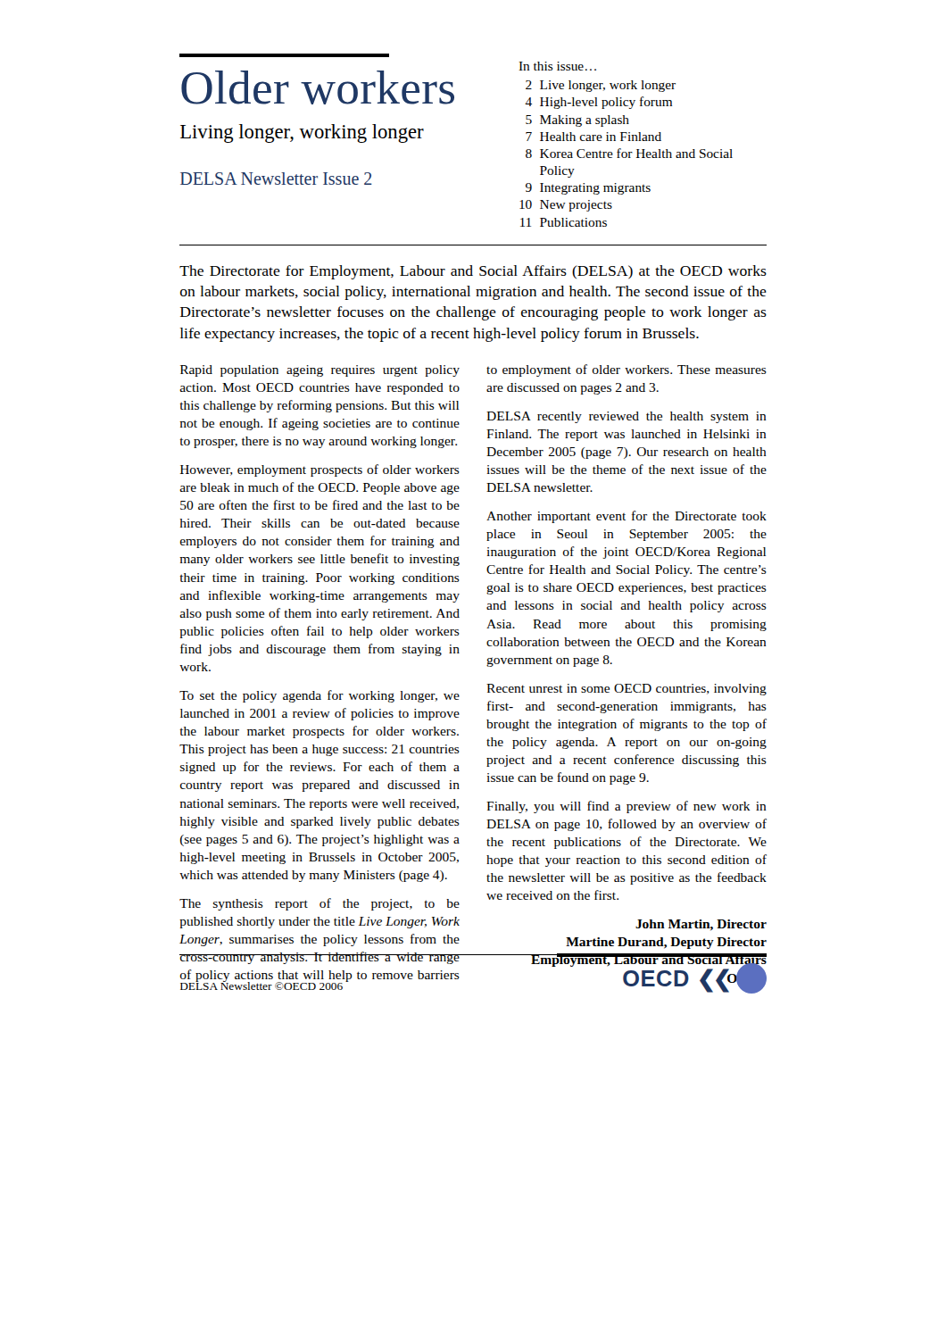Older workers
Living longer, working longer
DELSA Newsletter Issue 2
In this issue…
| 2 | Live longer, work longer |
| 4 | High-level policy forum |
| 5 | Making a splash |
| 7 | Health care in Finland |
| 8 | Korea Centre for Health and Social Policy |
| 9 | Integrating migrants |
| 10 | New projects |
| 11 | Publications |
The Directorate for Employment, Labour and Social Affairs (DELSA) at the OECD works on labour markets, social policy, international migration and health. The second issue of the Directorate’s newsletter focuses on the challenge of encouraging people to work longer as life expectancy increases, the topic of a recent high-level policy forum in Brussels.
Rapid population ageing requires urgent policy action. Most OECD countries have responded to this challenge by reforming pensions. But this will not be enough. If ageing societies are to continue to prosper, there is no way around working longer.
However, employment prospects of older workers are bleak in much of the OECD. People above age 50 are often the first to be fired and the last to be hired. Their skills can be out-dated because employers do not consider them for training and many older workers see little benefit to investing their time in training. Poor working conditions and inflexible working-time arrangements may also push some of them into early retirement. And public policies often fail to help older workers find jobs and discourage them from staying in work.
To set the policy agenda for working longer, we launched in 2001 a review of policies to improve the labour market prospects for older workers. This project has been a huge success: 21 countries signed up for the reviews. For each of them a country report was prepared and discussed in national seminars. The reports were well received, highly visible and sparked lively public debates (see pages 5 and 6). The project’s highlight was a high-level meeting in Brussels in October 2005, which was attended by many Ministers (page 4).
The synthesis report of the project, to be published shortly under the title Live Longer, Work Longer, summarises the policy lessons from the cross-country analysis. It identifies a wide range of policy actions that will help to remove barriers to employment of older workers. These measures are discussed on pages 2 and 3.
DELSA recently reviewed the health system in Finland. The report was launched in Helsinki in December 2005 (page 7). Our research on health issues will be the theme of the next issue of the DELSA newsletter.
Another important event for the Directorate took place in Seoul in September 2005: the inauguration of the joint OECD/Korea Regional Centre for Health and Social Policy. The centre’s goal is to share OECD experiences, best practices and lessons in social and health policy across Asia. Read more about this promising collaboration between the OECD and the Korean government on page 8.
Recent unrest in some OECD countries, involving first- and second-generation immigrants, has brought the integration of migrants to the top of the policy agenda. A report on our on-going project and a recent conference discussing this issue can be found on page 9.
Finally, you will find a preview of new work in DELSA on page 10, followed by an overview of the recent publications of the Directorate. We hope that your reaction to this second edition of the newsletter will be as positive as the feedback we received on the first.
John Martin, Director
Martine Durand, Deputy Director
Employment, Labour and Social Affairs
OECD
DELSA Newsletter ©OECD 2006
OECD ❮❮